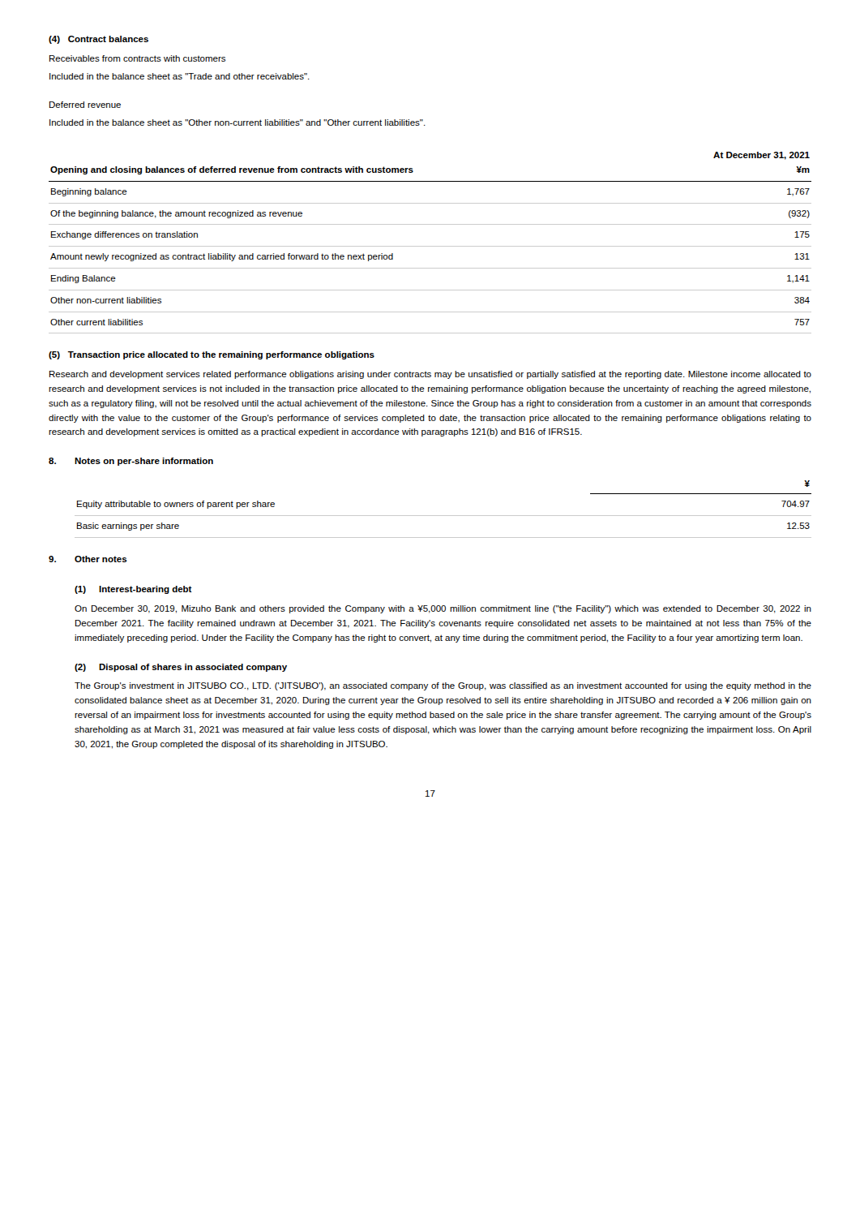(4) Contract balances
Receivables from contracts with customers
Included in the balance sheet as "Trade and other receivables".
Deferred revenue
Included in the balance sheet as "Other non-current liabilities" and "Other current liabilities".
| Opening and closing balances of deferred revenue from contracts with customers | At December 31, 2021 ¥m |
| --- | --- |
| Beginning balance | 1,767 |
| Of the beginning balance, the amount recognized as revenue | (932) |
| Exchange differences on translation | 175 |
| Amount newly recognized as contract liability and carried forward to the next period | 131 |
| Ending Balance | 1,141 |
| Other non-current liabilities | 384 |
| Other current liabilities | 757 |
(5) Transaction price allocated to the remaining performance obligations
Research and development services related performance obligations arising under contracts may be unsatisfied or partially satisfied at the reporting date. Milestone income allocated to research and development services is not included in the transaction price allocated to the remaining performance obligation because the uncertainty of reaching the agreed milestone, such as a regulatory filing, will not be resolved until the actual achievement of the milestone. Since the Group has a right to consideration from a customer in an amount that corresponds directly with the value to the customer of the Group's performance of services completed to date, the transaction price allocated to the remaining performance obligations relating to research and development services is omitted as a practical expedient in accordance with paragraphs 121(b) and B16 of IFRS15.
8.
Notes on per-share information
| | ¥ |
| --- | --- |
| Equity attributable to owners of parent per share | 704.97 |
| Basic earnings per share | 12.53 |
9.
Other notes
(1) Interest-bearing debt
On December 30, 2019, Mizuho Bank and others provided the Company with a ¥5,000 million commitment line ("the Facility") which was extended to December 30, 2022 in December 2021. The facility remained undrawn at December 31, 2021. The Facility's covenants require consolidated net assets to be maintained at not less than 75% of the immediately preceding period. Under the Facility the Company has the right to convert, at any time during the commitment period, the Facility to a four year amortizing term loan.
(2) Disposal of shares in associated company
The Group's investment in JITSUBO CO., LTD. ('JITSUBO'), an associated company of the Group, was classified as an investment accounted for using the equity method in the consolidated balance sheet as at December 31, 2020. During the current year the Group resolved to sell its entire shareholding in JITSUBO and recorded a ¥ 206 million gain on reversal of an impairment loss for investments accounted for using the equity method based on the sale price in the share transfer agreement. The carrying amount of the Group's shareholding as at March 31, 2021 was measured at fair value less costs of disposal, which was lower than the carrying amount before recognizing the impairment loss. On April 30, 2021, the Group completed the disposal of its shareholding in JITSUBO.
17